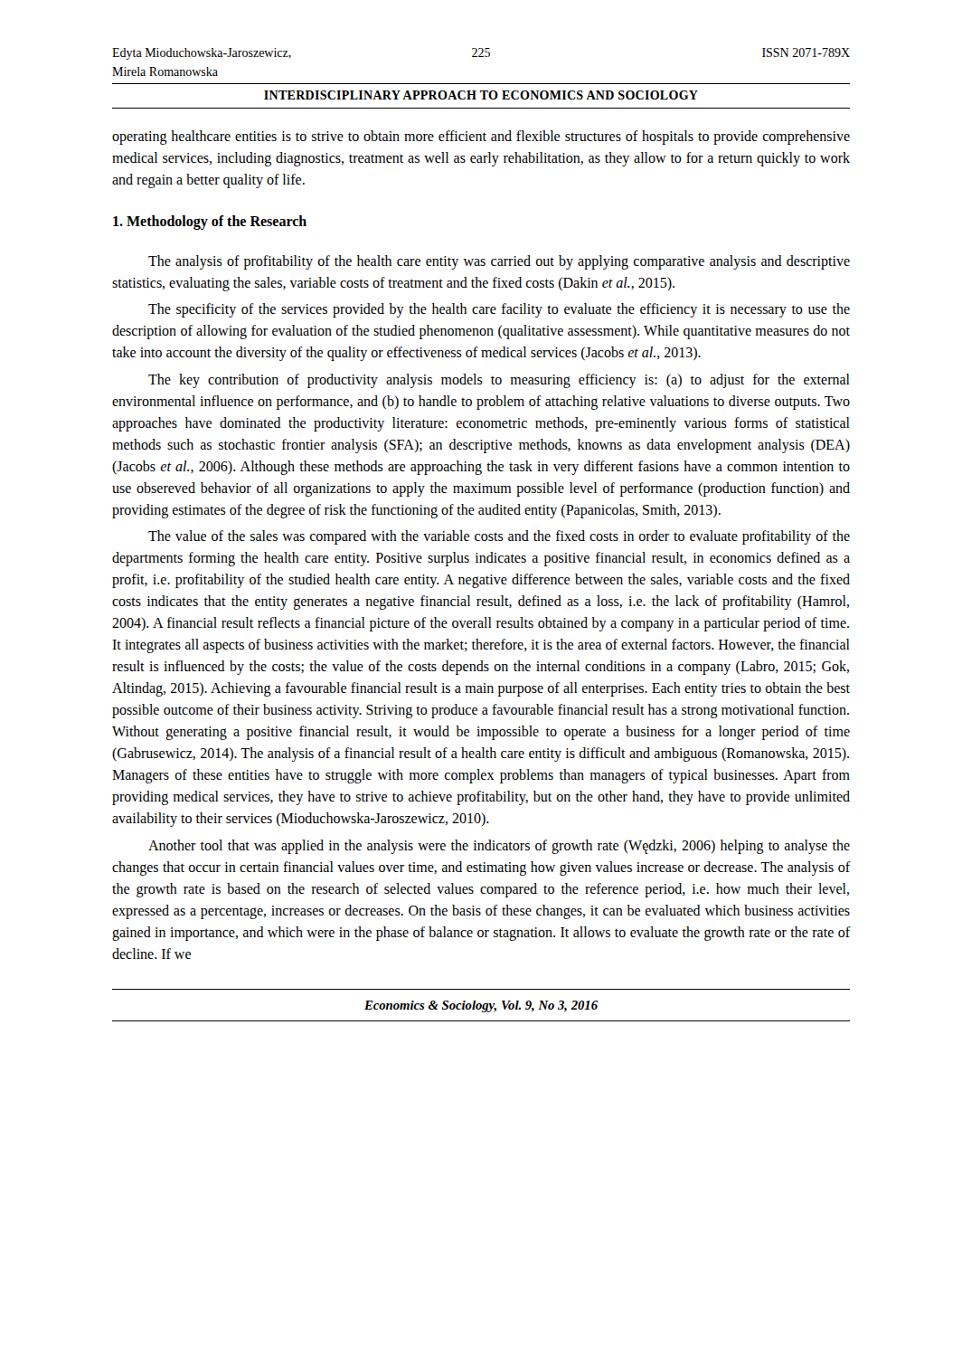Edyta Mioduchowska-Jaroszewicz,
Mirela Romanowska
225
ISSN 2071-789X
INTERDISCIPLINARY APPROACH TO ECONOMICS AND SOCIOLOGY
operating healthcare entities is to strive to obtain more efficient and flexible structures of hospitals to provide comprehensive medical services, including diagnostics, treatment as well as early rehabilitation, as they allow to for a return quickly to work and regain a better quality of life.
1. Methodology of the Research
The analysis of profitability of the health care entity was carried out by applying comparative analysis and descriptive statistics, evaluating the sales, variable costs of treatment and the fixed costs (Dakin et al., 2015).
The specificity of the services provided by the health care facility to evaluate the efficiency it is necessary to use the description of allowing for evaluation of the studied phenomenon (qualitative assessment). While quantitative measures do not take into account the diversity of the quality or effectiveness of medical services (Jacobs et al., 2013).
The key contribution of productivity analysis models to measuring efficiency is: (a) to adjust for the external environmental influence on performance, and (b) to handle to problem of attaching relative valuations to diverse outputs. Two approaches have dominated the productivity literature: econometric methods, pre-eminently various forms of statistical methods such as stochastic frontier analysis (SFA); an descriptive methods, knowns as data envelopment analysis (DEA) (Jacobs et al., 2006). Although these methods are approaching the task in very different fasions have a common intention to use obsereved behavior of all organizations to apply the maximum possible level of performance (production function) and providing estimates of the degree of risk the functioning of the audited entity (Papanicolas, Smith, 2013).
The value of the sales was compared with the variable costs and the fixed costs in order to evaluate profitability of the departments forming the health care entity. Positive surplus indicates a positive financial result, in economics defined as a profit, i.e. profitability of the studied health care entity. A negative difference between the sales, variable costs and the fixed costs indicates that the entity generates a negative financial result, defined as a loss, i.e. the lack of profitability (Hamrol, 2004). A financial result reflects a financial picture of the overall results obtained by a company in a particular period of time. It integrates all aspects of business activities with the market; therefore, it is the area of external factors. However, the financial result is influenced by the costs; the value of the costs depends on the internal conditions in a company (Labro, 2015; Gok, Altindag, 2015). Achieving a favourable financial result is a main purpose of all enterprises. Each entity tries to obtain the best possible outcome of their business activity. Striving to produce a favourable financial result has a strong motivational function. Without generating a positive financial result, it would be impossible to operate a business for a longer period of time (Gabrusewicz, 2014). The analysis of a financial result of a health care entity is difficult and ambiguous (Romanowska, 2015). Managers of these entities have to struggle with more complex problems than managers of typical businesses. Apart from providing medical services, they have to strive to achieve profitability, but on the other hand, they have to provide unlimited availability to their services (Mioduchowska-Jaroszewicz, 2010).
Another tool that was applied in the analysis were the indicators of growth rate (Wędzki, 2006) helping to analyse the changes that occur in certain financial values over time, and estimating how given values increase or decrease. The analysis of the growth rate is based on the research of selected values compared to the reference period, i.e. how much their level, expressed as a percentage, increases or decreases. On the basis of these changes, it can be evaluated which business activities gained in importance, and which were in the phase of balance or stagnation. It allows to evaluate the growth rate or the rate of decline. If we
Economics & Sociology, Vol. 9, No 3, 2016